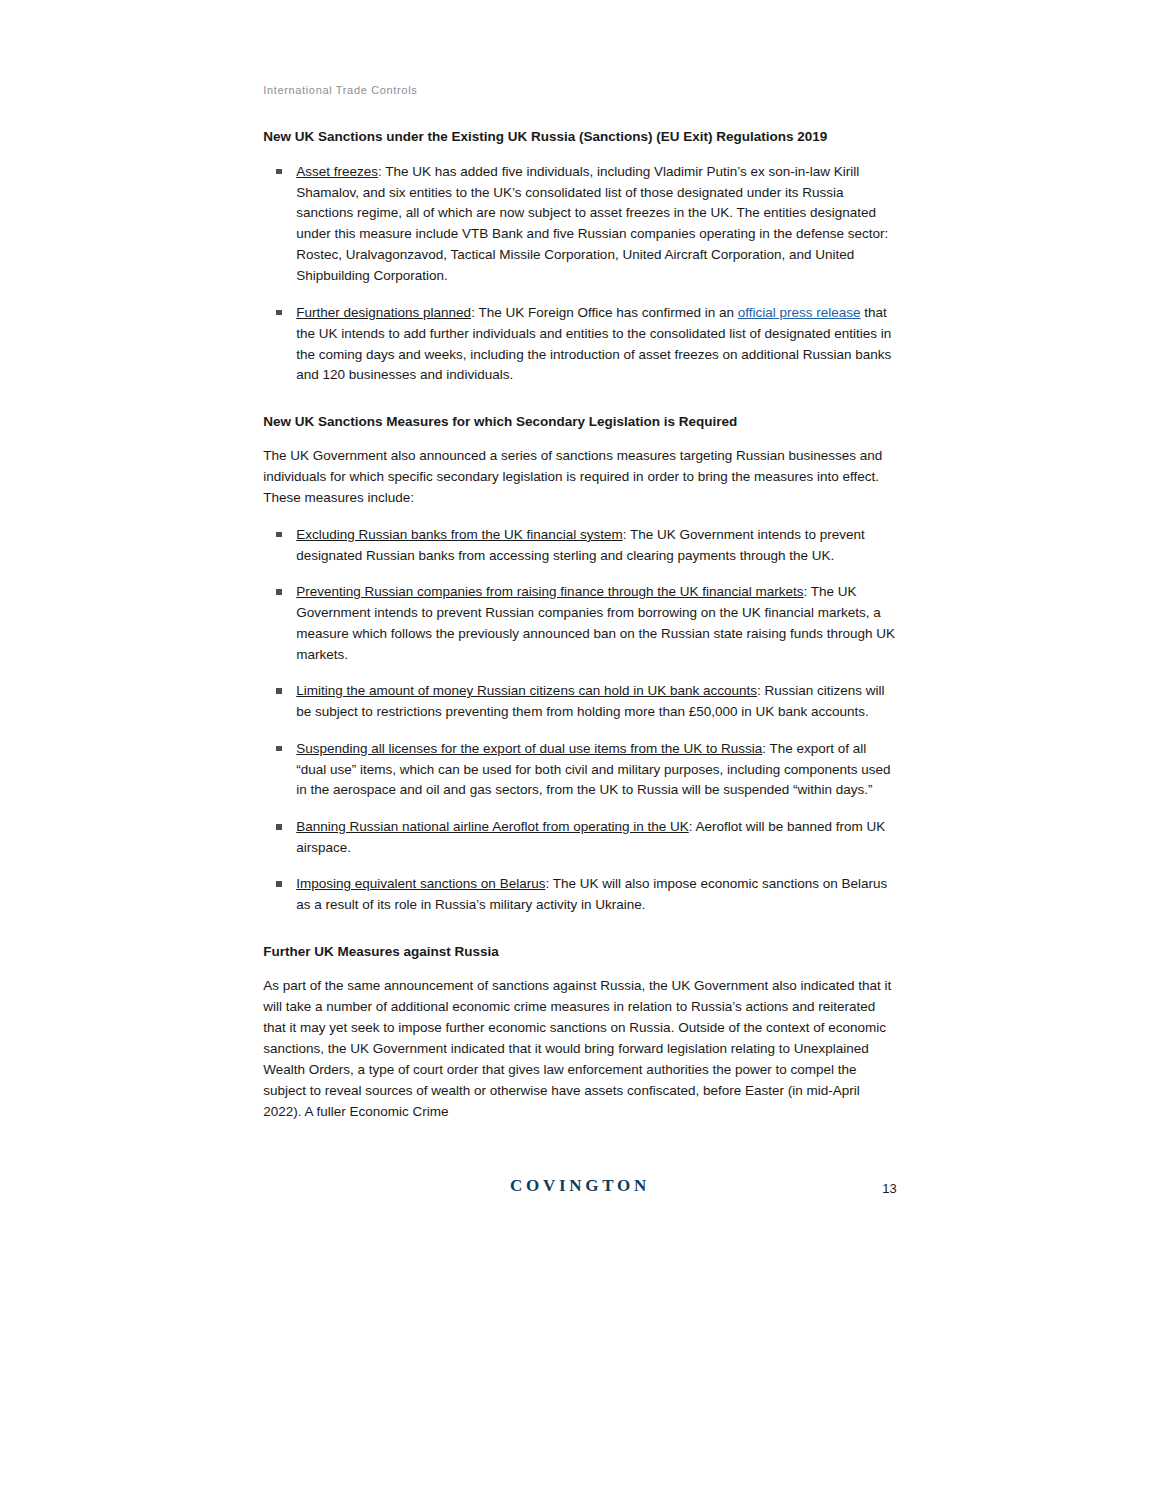International Trade Controls
New UK Sanctions under the Existing UK Russia (Sanctions) (EU Exit) Regulations 2019
Asset freezes: The UK has added five individuals, including Vladimir Putin’s ex son-in-law Kirill Shamalov, and six entities to the UK’s consolidated list of those designated under its Russia sanctions regime, all of which are now subject to asset freezes in the UK. The entities designated under this measure include VTB Bank and five Russian companies operating in the defense sector: Rostec, Uralvagonzavod, Tactical Missile Corporation, United Aircraft Corporation, and United Shipbuilding Corporation.
Further designations planned: The UK Foreign Office has confirmed in an official press release that the UK intends to add further individuals and entities to the consolidated list of designated entities in the coming days and weeks, including the introduction of asset freezes on additional Russian banks and 120 businesses and individuals.
New UK Sanctions Measures for which Secondary Legislation is Required
The UK Government also announced a series of sanctions measures targeting Russian businesses and individuals for which specific secondary legislation is required in order to bring the measures into effect. These measures include:
Excluding Russian banks from the UK financial system: The UK Government intends to prevent designated Russian banks from accessing sterling and clearing payments through the UK.
Preventing Russian companies from raising finance through the UK financial markets: The UK Government intends to prevent Russian companies from borrowing on the UK financial markets, a measure which follows the previously announced ban on the Russian state raising funds through UK markets.
Limiting the amount of money Russian citizens can hold in UK bank accounts: Russian citizens will be subject to restrictions preventing them from holding more than £50,000 in UK bank accounts.
Suspending all licenses for the export of dual use items from the UK to Russia: The export of all “dual use” items, which can be used for both civil and military purposes, including components used in the aerospace and oil and gas sectors, from the UK to Russia will be suspended “within days.”
Banning Russian national airline Aeroflot from operating in the UK: Aeroflot will be banned from UK airspace.
Imposing equivalent sanctions on Belarus: The UK will also impose economic sanctions on Belarus as a result of its role in Russia’s military activity in Ukraine.
Further UK Measures against Russia
As part of the same announcement of sanctions against Russia, the UK Government also indicated that it will take a number of additional economic crime measures in relation to Russia’s actions and reiterated that it may yet seek to impose further economic sanctions on Russia. Outside of the context of economic sanctions, the UK Government indicated that it would bring forward legislation relating to Unexplained Wealth Orders, a type of court order that gives law enforcement authorities the power to compel the subject to reveal sources of wealth or otherwise have assets confiscated, before Easter (in mid-April 2022). A fuller Economic Crime
COVINGTON 13